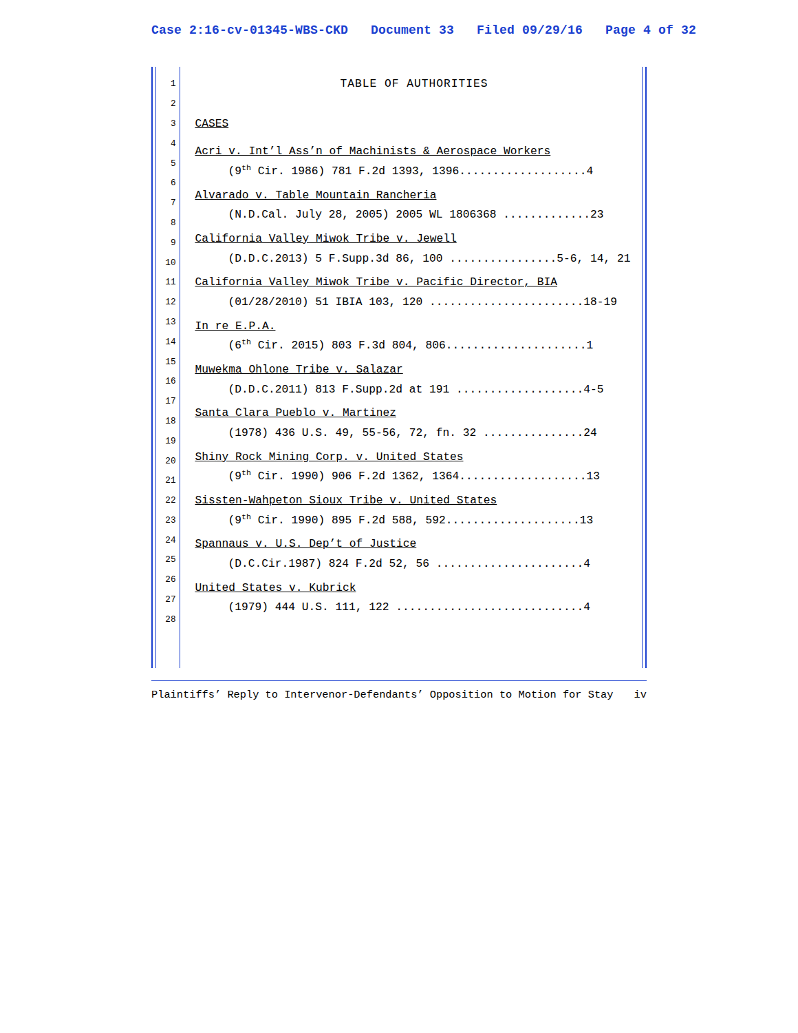Case 2:16-cv-01345-WBS-CKD Document 33 Filed 09/29/16 Page 4 of 32
1
2
3
4
5
6
7
8
9
10
11
12
13
14
15
16
17
18
19
20
21
22
23
24
25
26
27
28
TABLE OF AUTHORITIES
CASES
Acri v. Int’l Ass’n of Machinists & Aerospace Workers
(9th Cir. 1986) 781 F.2d 1393, 1396...................4
Alvarado v. Table Mountain Rancheria
(N.D.Cal. July 28, 2005) 2005 WL 1806368 .............23
California Valley Miwok Tribe v. Jewell
(D.D.C.2013) 5 F.Supp.3d 86, 100 ................5-6, 14, 21
California Valley Miwok Tribe v. Pacific Director, BIA
(01/28/2010) 51 IBIA 103, 120 .......................18-19
In re E.P.A.
(6th Cir. 2015) 803 F.3d 804, 806.....................1
Muwekma Ohlone Tribe v. Salazar
(D.D.C.2011) 813 F.Supp.2d at 191 ...................4-5
Santa Clara Pueblo v. Martinez
(1978) 436 U.S. 49, 55-56, 72, fn. 32 ...............24
Shiny Rock Mining Corp. v. United States
(9th Cir. 1990) 906 F.2d 1362, 1364...................13
Sissten-Wahpeton Sioux Tribe v. United States
(9th Cir. 1990) 895 F.2d 588, 592....................13
Spannaus v. U.S. Dep’t of Justice
(D.C.Cir.1987) 824 F.2d 52, 56 ......................4
United States v. Kubrick
(1979) 444 U.S. 111, 122 ............................4
Plaintiffs’ Reply to Intervenor-Defendants’ Opposition to Motion for Stay
iv